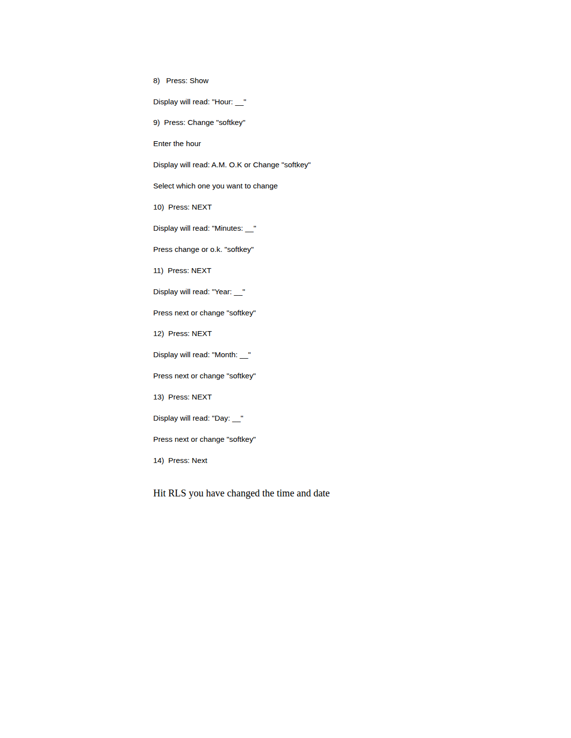8) Press: Show
Display will read: "Hour: __"
9) Press: Change "softkey"
Enter the hour
Display will read: A.M. O.K or Change "softkey"
Select which one you want to change
10) Press: NEXT
Display will read: "Minutes: __"
Press change or o.k. "softkey"
11) Press: NEXT
Display will read: "Year: __"
Press next or change "softkey"
12) Press: NEXT
Display will read: "Month: __"
Press next or change "softkey"
13) Press: NEXT
Display will read: "Day: __"
Press next or change "softkey"
14) Press: Next
Hit RLS you have changed the time and date